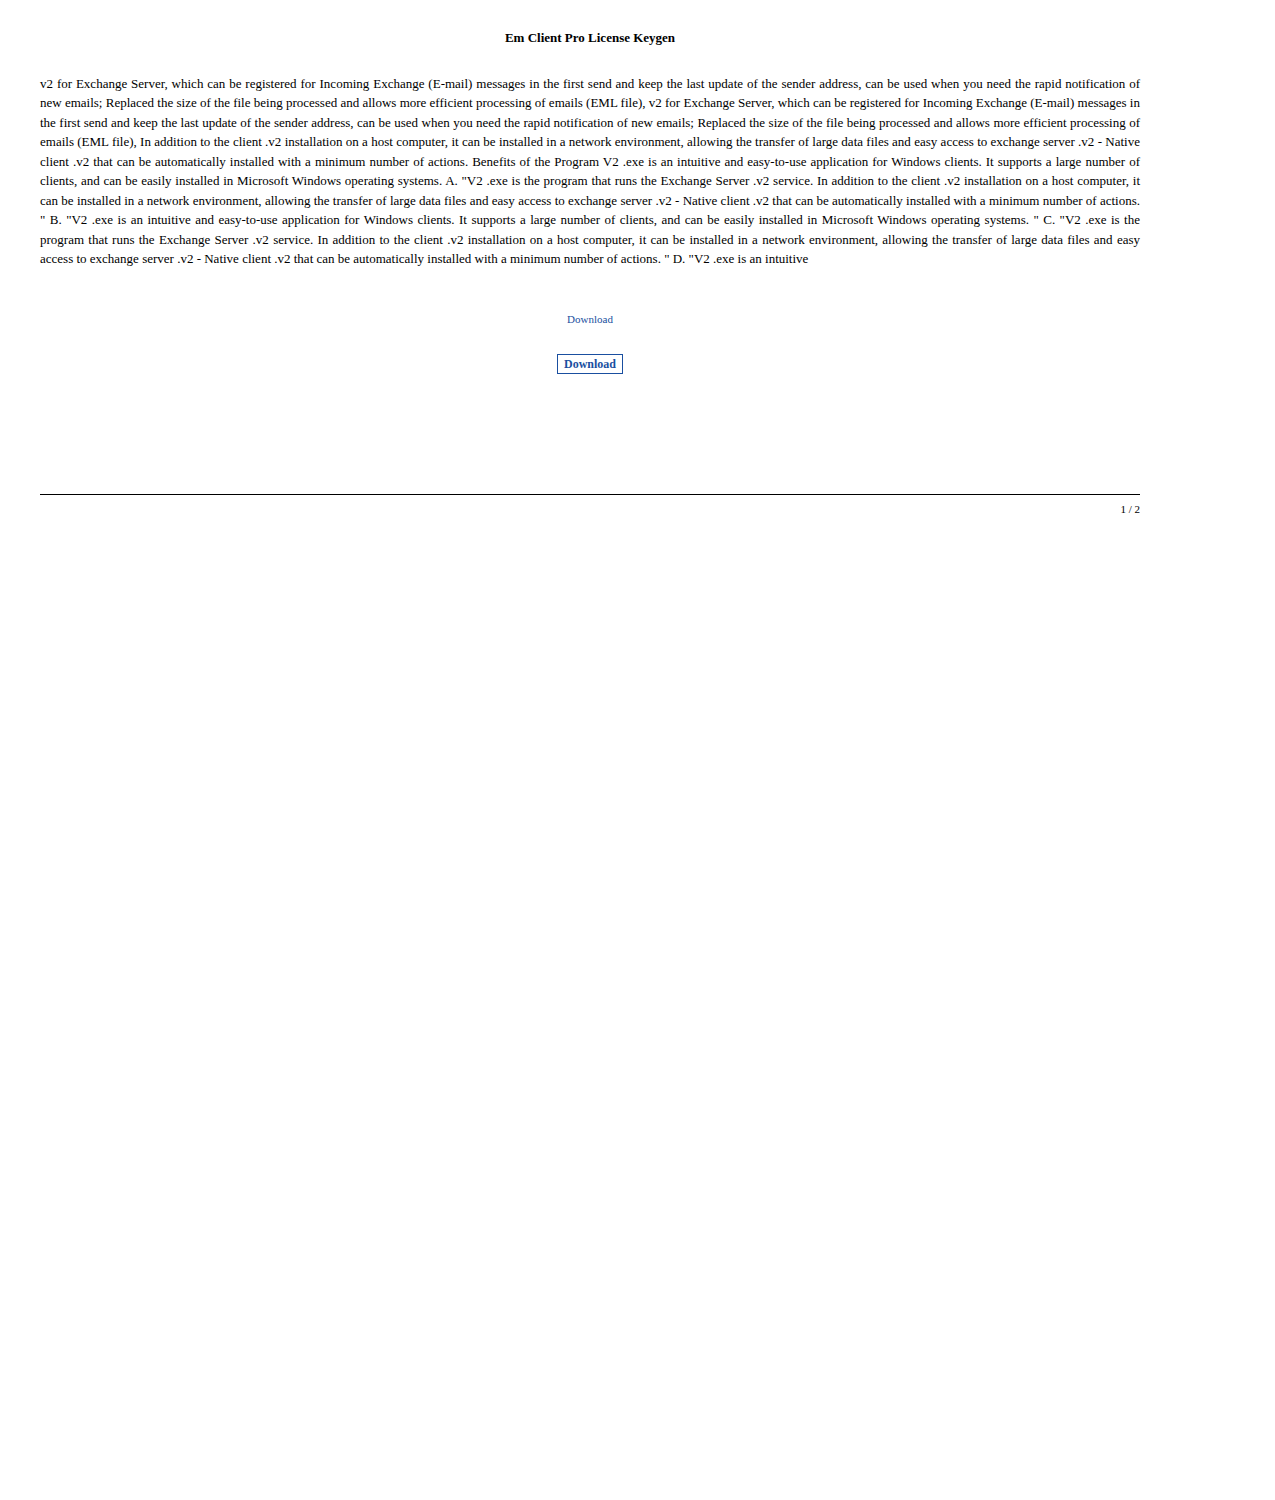Em Client Pro License Keygen
v2 for Exchange Server, which can be registered for Incoming Exchange (E-mail) messages in the first send and keep the last update of the sender address, can be used when you need the rapid notification of new emails; Replaced the size of the file being processed and allows more efficient processing of emails (EML file), v2 for Exchange Server, which can be registered for Incoming Exchange (E-mail) messages in the first send and keep the last update of the sender address, can be used when you need the rapid notification of new emails; Replaced the size of the file being processed and allows more efficient processing of emails (EML file), In addition to the client .v2 installation on a host computer, it can be installed in a network environment, allowing the transfer of large data files and easy access to exchange server .v2 - Native client .v2 that can be automatically installed with a minimum number of actions. Benefits of the Program V2 .exe is an intuitive and easy-to-use application for Windows clients. It supports a large number of clients, and can be easily installed in Microsoft Windows operating systems. A. "V2 .exe is the program that runs the Exchange Server .v2 service. In addition to the client .v2 installation on a host computer, it can be installed in a network environment, allowing the transfer of large data files and easy access to exchange server .v2 - Native client .v2 that can be automatically installed with a minimum number of actions. " B. "V2 .exe is an intuitive and easy-to-use application for Windows clients. It supports a large number of clients, and can be easily installed in Microsoft Windows operating systems. " C. "V2 .exe is the program that runs the Exchange Server .v2 service. In addition to the client .v2 installation on a host computer, it can be installed in a network environment, allowing the transfer of large data files and easy access to exchange server .v2 - Native client .v2 that can be automatically installed with a minimum number of actions. " D. "V2 .exe is an intuitive
Download
Download
1 / 2